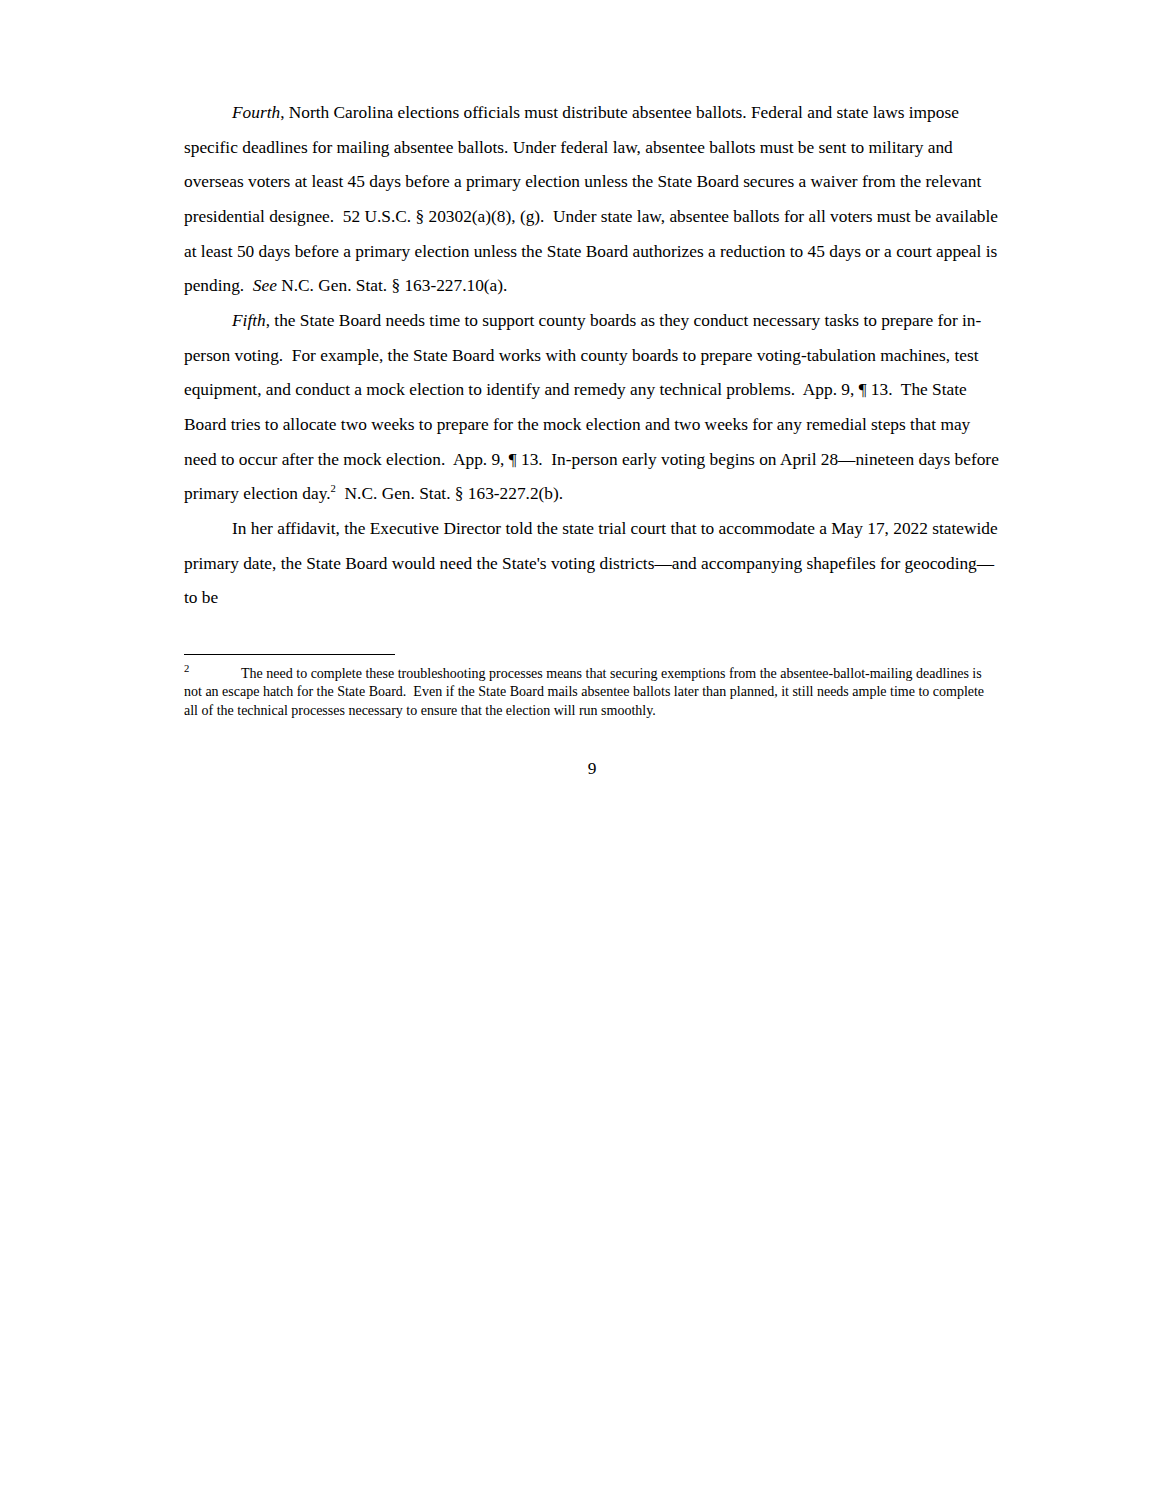Fourth, North Carolina elections officials must distribute absentee ballots. Federal and state laws impose specific deadlines for mailing absentee ballots. Under federal law, absentee ballots must be sent to military and overseas voters at least 45 days before a primary election unless the State Board secures a waiver from the relevant presidential designee. 52 U.S.C. § 20302(a)(8), (g). Under state law, absentee ballots for all voters must be available at least 50 days before a primary election unless the State Board authorizes a reduction to 45 days or a court appeal is pending. See N.C. Gen. Stat. § 163-227.10(a).
Fifth, the State Board needs time to support county boards as they conduct necessary tasks to prepare for in-person voting. For example, the State Board works with county boards to prepare voting-tabulation machines, test equipment, and conduct a mock election to identify and remedy any technical problems. App. 9, ¶ 13. The State Board tries to allocate two weeks to prepare for the mock election and two weeks for any remedial steps that may need to occur after the mock election. App. 9, ¶ 13. In-person early voting begins on April 28—nineteen days before primary election day.2 N.C. Gen. Stat. § 163-227.2(b).
In her affidavit, the Executive Director told the state trial court that to accommodate a May 17, 2022 statewide primary date, the State Board would need the State's voting districts—and accompanying shapefiles for geocoding—to be
2 The need to complete these troubleshooting processes means that securing exemptions from the absentee-ballot-mailing deadlines is not an escape hatch for the State Board. Even if the State Board mails absentee ballots later than planned, it still needs ample time to complete all of the technical processes necessary to ensure that the election will run smoothly.
9